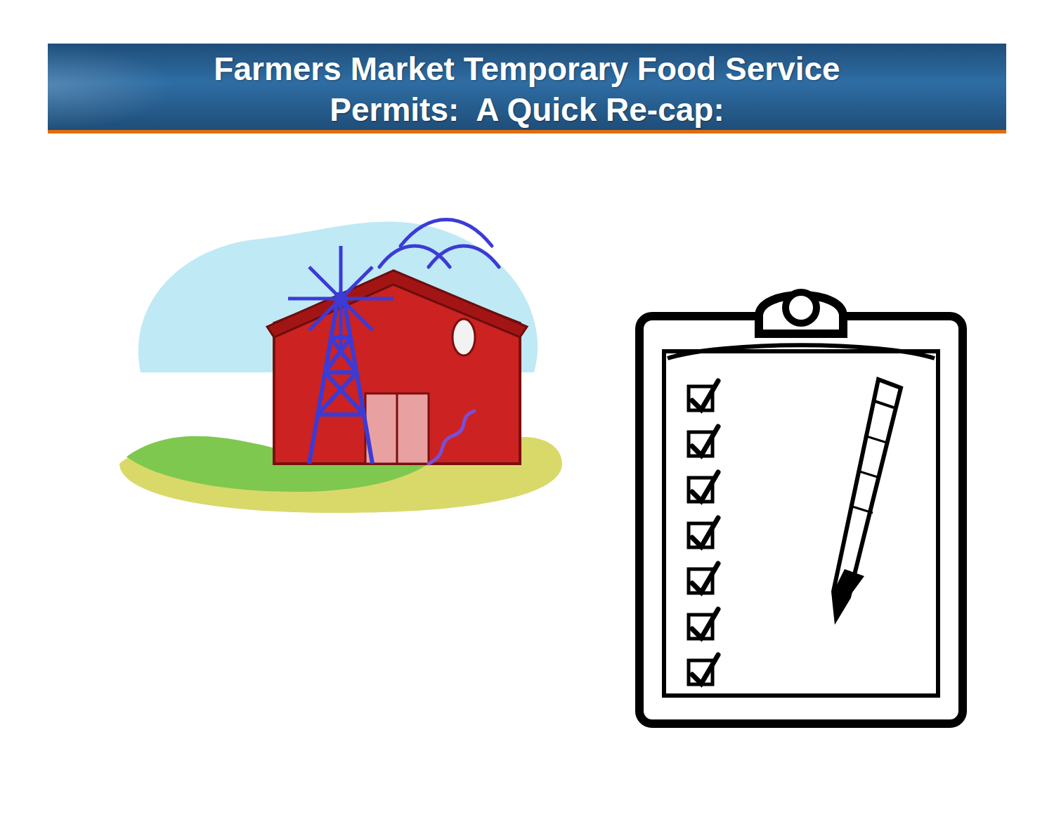Farmers Market Temporary Food Service
Permits: A Quick Re-cap: